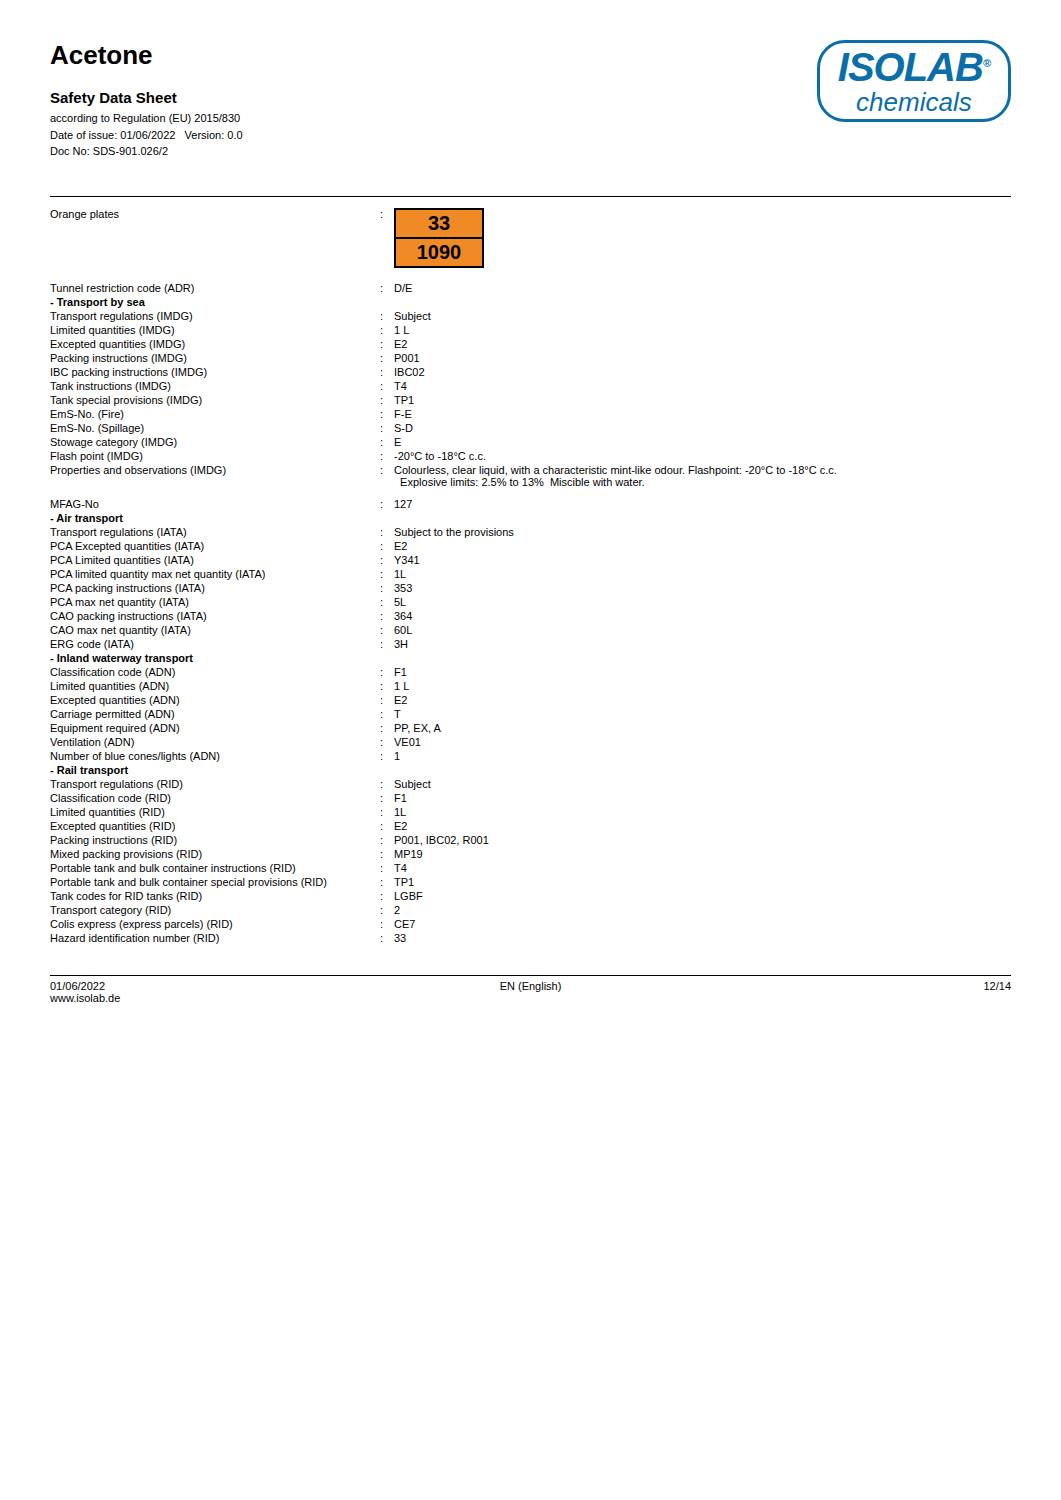Acetone
Safety Data Sheet
according to Regulation (EU) 2015/830
Date of issue: 01/06/2022 Version: 0.0
Doc No: SDS-901.026/2
ISOLAB®
chemicals
| Orange plates | : | 33 1090 |
| Tunnel restriction code (ADR) | : | D/E |
| - Transport by sea |
| Transport regulations (IMDG) | : | Subject |
| Limited quantities (IMDG) | : | 1 L |
| Excepted quantities (IMDG) | : | E2 |
| Packing instructions (IMDG) | : | P001 |
| IBC packing instructions (IMDG) | : | IBC02 |
| Tank instructions (IMDG) | : | T4 |
| Tank special provisions (IMDG) | : | TP1 |
| EmS-No. (Fire) | : | F-E |
| EmS-No. (Spillage) | : | S-D |
| Stowage category (IMDG) | : | E |
| Flash point (IMDG) | : | -20°C to -18°C c.c. |
| Properties and observations (IMDG) | : | Colourless, clear liquid, with a characteristic mint-like odour. Flashpoint: -20°C to -18°C c.c. Explosive limits: 2.5% to 13% Miscible with water. |
| MFAG-No | : | 127 |
| - Air transport |
| Transport regulations (IATA) | : | Subject to the provisions |
| PCA Excepted quantities (IATA) | : | E2 |
| PCA Limited quantities (IATA) | : | Y341 |
| PCA limited quantity max net quantity (IATA) | : | 1L |
| PCA packing instructions (IATA) | : | 353 |
| PCA max net quantity (IATA) | : | 5L |
| CAO packing instructions (IATA) | : | 364 |
| CAO max net quantity (IATA) | : | 60L |
| ERG code (IATA) | : | 3H |
| - Inland waterway transport |
| Classification code (ADN) | : | F1 |
| Limited quantities (ADN) | : | 1 L |
| Excepted quantities (ADN) | : | E2 |
| Carriage permitted (ADN) | : | T |
| Equipment required (ADN) | : | PP, EX, A |
| Ventilation (ADN) | : | VE01 |
| Number of blue cones/lights (ADN) | : | 1 |
| - Rail transport |
| Transport regulations (RID) | : | Subject |
| Classification code (RID) | : | F1 |
| Limited quantities (RID) | : | 1L |
| Excepted quantities (RID) | : | E2 |
| Packing instructions (RID) | : | P001, IBC02, R001 |
| Mixed packing provisions (RID) | : | MP19 |
| Portable tank and bulk container instructions (RID) | : | T4 |
| Portable tank and bulk container special provisions (RID) | : | TP1 |
| Tank codes for RID tanks (RID) | : | LGBF |
| Transport category (RID) | : | 2 |
| Colis express (express parcels) (RID) | : | CE7 |
| Hazard identification number (RID) | : | 33 |
01/06/2022
www.isolab.de
EN (English)
12/14